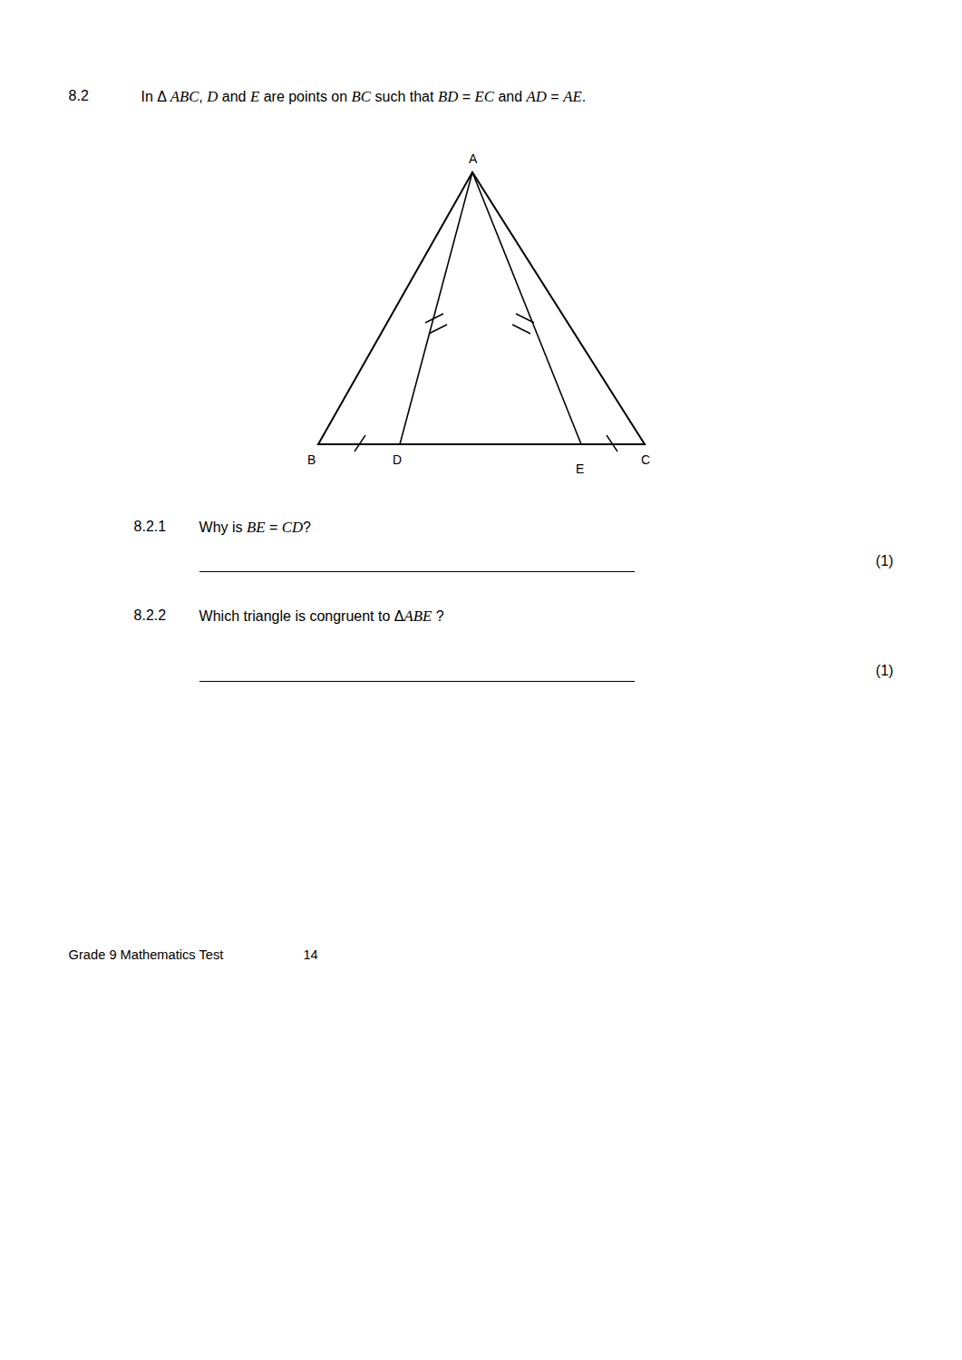8.2
In Δ ABC, D and E are points on BC such that BD = EC and AD = AE.
A B D E C
8.2.1
Why is BE = CD?
(1)
8.2.2
Which triangle is congruent to ΔABE ?
(1)
Grade 9 Mathematics Test 14